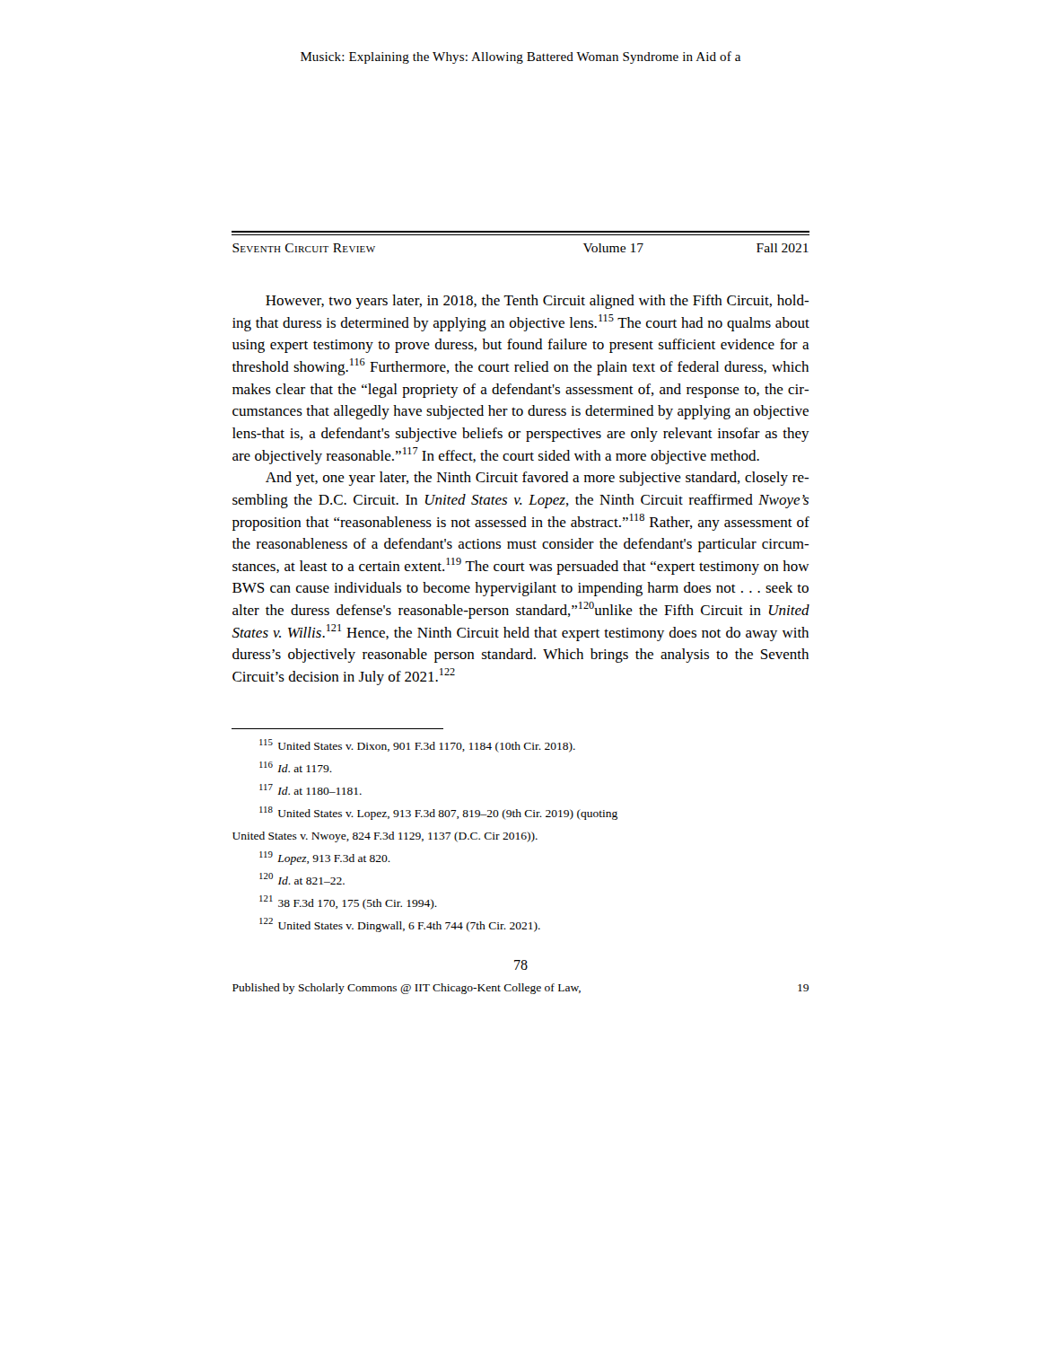Musick: Explaining the Whys: Allowing Battered Woman Syndrome in Aid of a
Seventh Circuit Review Volume 17 Fall 2021
However, two years later, in 2018, the Tenth Circuit aligned with the Fifth Circuit, holding that duress is determined by applying an objective lens.115 The court had no qualms about using expert testimony to prove duress, but found failure to present sufficient evidence for a threshold showing.116 Furthermore, the court relied on the plain text of federal duress, which makes clear that the “legal propriety of a defendant's assessment of, and response to, the circumstances that allegedly have subjected her to duress is determined by applying an objective lens-that is, a defendant's subjective beliefs or perspectives are only relevant insofar as they are objectively reasonable.”117 In effect, the court sided with a more objective method.
And yet, one year later, the Ninth Circuit favored a more subjective standard, closely resembling the D.C. Circuit. In United States v. Lopez, the Ninth Circuit reaffirmed Nwoye’s proposition that “reasonableness is not assessed in the abstract.”118 Rather, any assessment of the reasonableness of a defendant's actions must consider the defendant's particular circumstances, at least to a certain extent.119 The court was persuaded that “expert testimony on how BWS can cause individuals to become hypervigilant to impending harm does not . . . seek to alter the duress defense's reasonable-person standard,”120unlike the Fifth Circuit in United States v. Willis.121 Hence, the Ninth Circuit held that expert testimony does not do away with duress’s objectively reasonable person standard. Which brings the analysis to the Seventh Circuit’s decision in July of 2021.122
115 United States v. Dixon, 901 F.3d 1170, 1184 (10th Cir. 2018).
116 Id. at 1179.
117 Id. at 1180–1181.
118 United States v. Lopez, 913 F.3d 807, 819–20 (9th Cir. 2019) (quoting
United States v. Nwoye, 824 F.3d 1129, 1137 (D.C. Cir 2016)).
119 Lopez, 913 F.3d at 820.
120 Id. at 821–22.
121 38 F.3d 170, 175 (5th Cir. 1994).
122 United States v. Dingwall, 6 F.4th 744 (7th Cir. 2021).
78
Published by Scholarly Commons @ IIT Chicago-Kent College of Law, 19